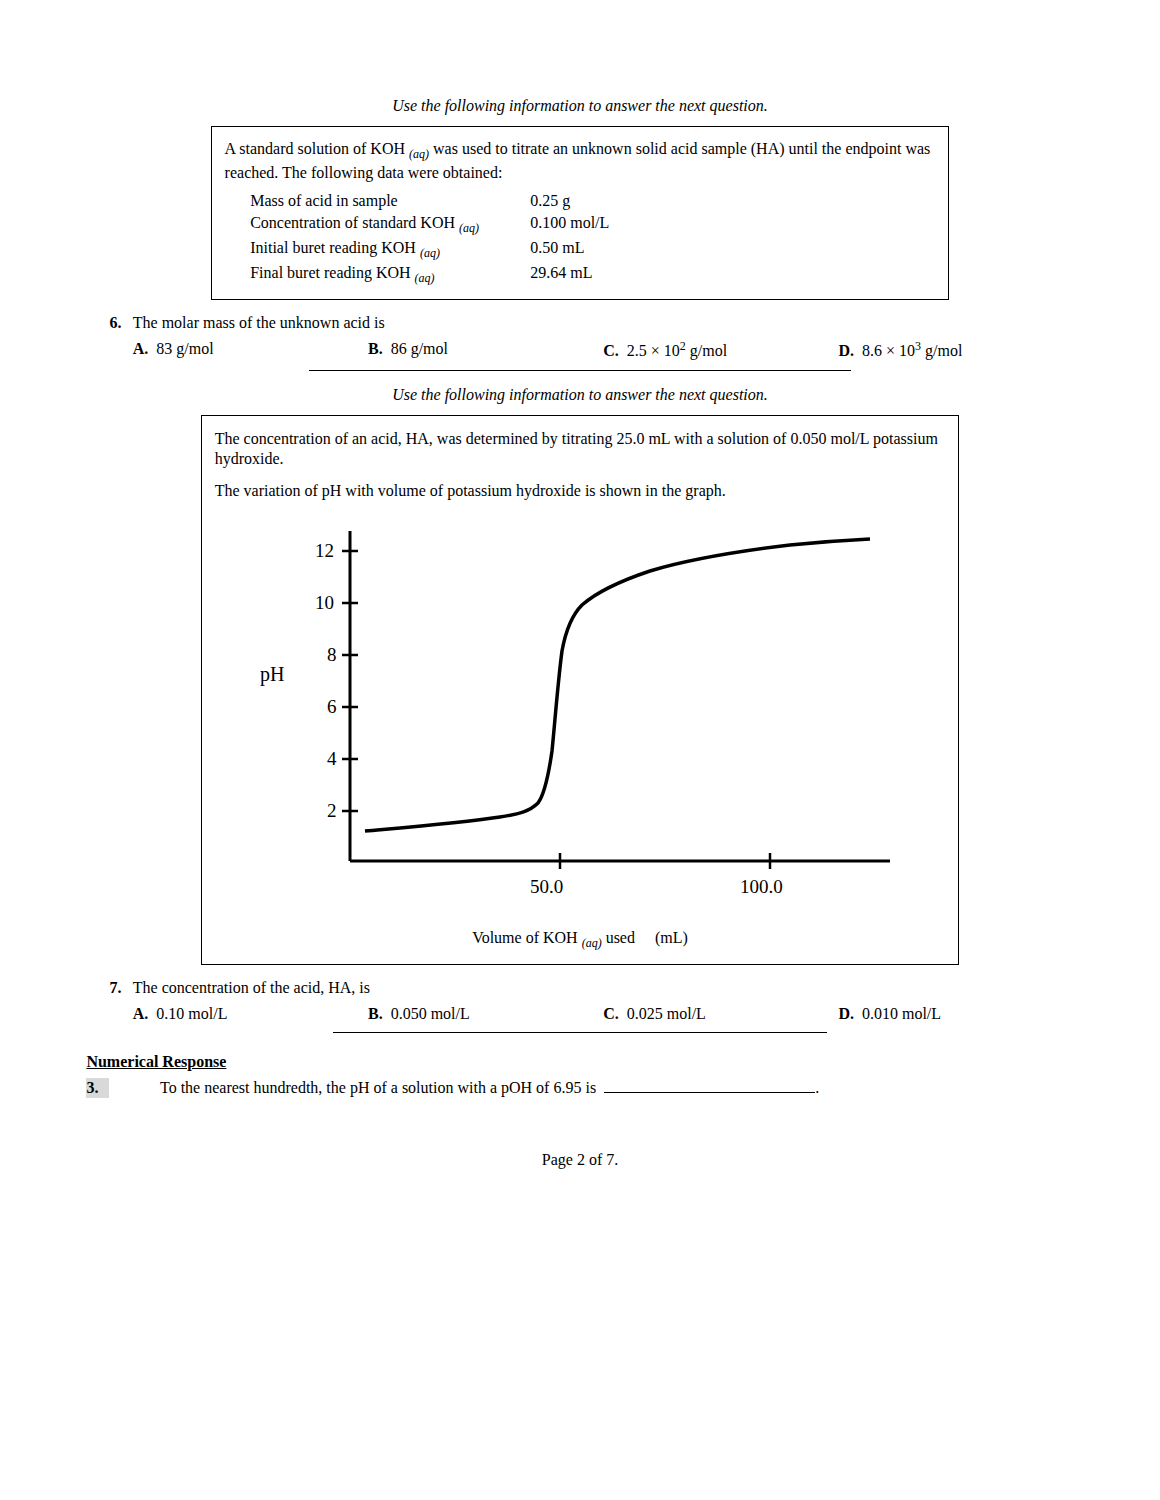Use the following information to answer the next question.
A standard solution of KOH (aq) was used to titrate an unknown solid acid sample (HA) until the endpoint was reached. The following data were obtained:
| Mass of acid in sample | 0.25 g |
| Concentration of standard KOH (aq) | 0.100 mol/L |
| Initial buret reading KOH (aq) | 0.50 mL |
| Final buret reading KOH (aq) | 29.64 mL |
6.
The molar mass of the unknown acid is
A. 83 g/mol
B. 86 g/mol
C. 2.5 × 102 g/mol
D. 8.6 × 103 g/mol
Use the following information to answer the next question.
The concentration of an acid, HA, was determined by titrating 25.0 mL with a solution of 0.050 mol/L potassium hydroxide.
The variation of pH with volume of potassium hydroxide is shown in the graph.
12 10 8 6 4 2 pH 50.0 100.0
Volume of KOH (aq) used (mL)
7.
The concentration of the acid, HA, is
A. 0.10 mol/L
B. 0.050 mol/L
C. 0.025 mol/L
D. 0.010 mol/L
Numerical Response
3.
To the nearest hundredth, the pH of a solution with a pOH of 6.95 is .
Page 2 of 7.